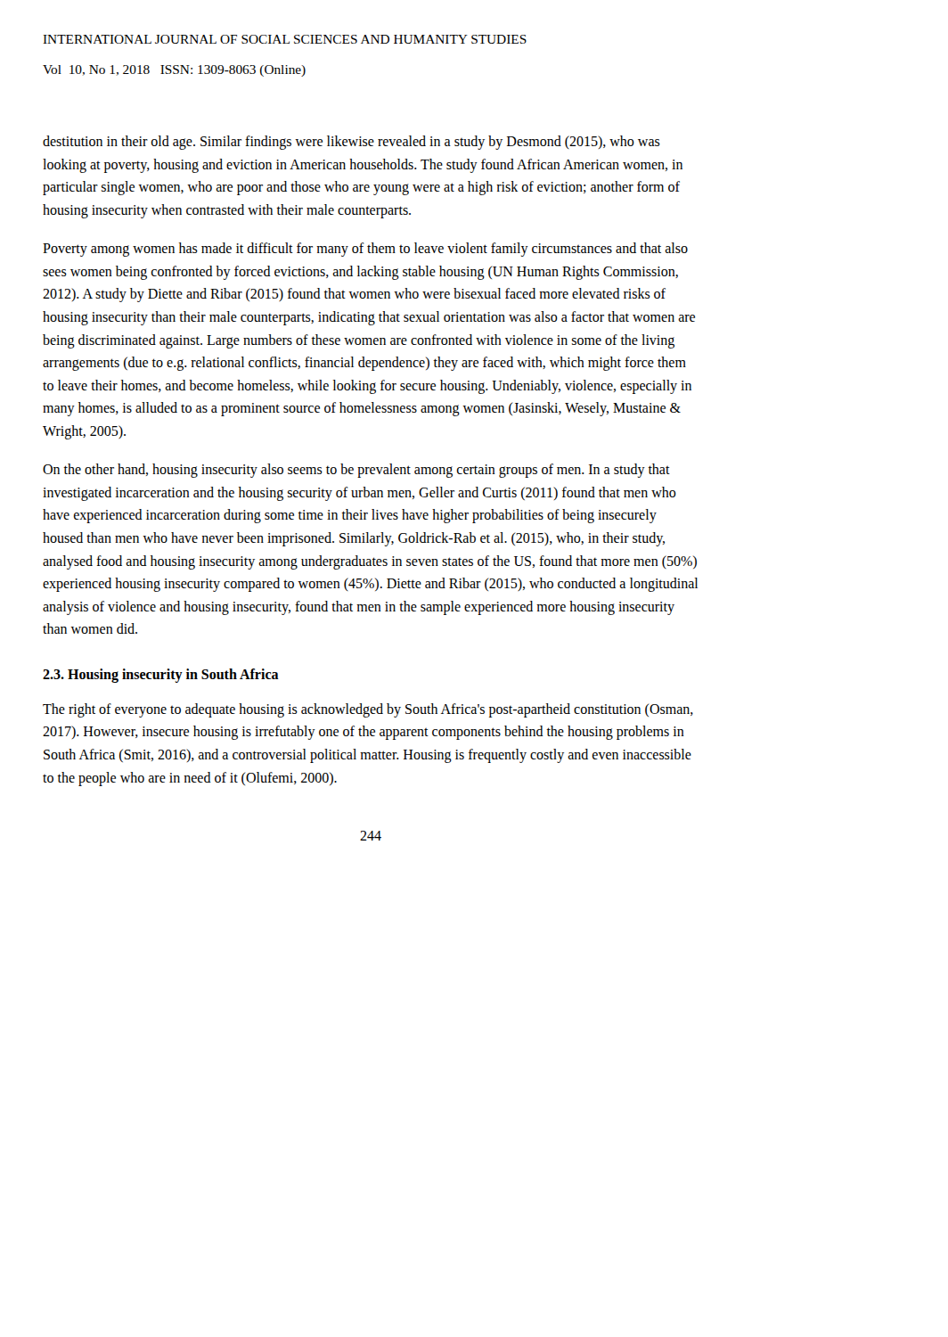INTERNATIONAL JOURNAL OF SOCIAL SCIENCES AND HUMANITY STUDIES
Vol 10, No 1, 2018 ISSN: 1309-8063 (Online)
destitution in their old age. Similar findings were likewise revealed in a study by Desmond (2015), who was looking at poverty, housing and eviction in American households. The study found African American women, in particular single women, who are poor and those who are young were at a high risk of eviction; another form of housing insecurity when contrasted with their male counterparts.
Poverty among women has made it difficult for many of them to leave violent family circumstances and that also sees women being confronted by forced evictions, and lacking stable housing (UN Human Rights Commission, 2012). A study by Diette and Ribar (2015) found that women who were bisexual faced more elevated risks of housing insecurity than their male counterparts, indicating that sexual orientation was also a factor that women are being discriminated against. Large numbers of these women are confronted with violence in some of the living arrangements (due to e.g. relational conflicts, financial dependence) they are faced with, which might force them to leave their homes, and become homeless, while looking for secure housing. Undeniably, violence, especially in many homes, is alluded to as a prominent source of homelessness among women (Jasinski, Wesely, Mustaine & Wright, 2005).
On the other hand, housing insecurity also seems to be prevalent among certain groups of men. In a study that investigated incarceration and the housing security of urban men, Geller and Curtis (2011) found that men who have experienced incarceration during some time in their lives have higher probabilities of being insecurely housed than men who have never been imprisoned. Similarly, Goldrick-Rab et al. (2015), who, in their study, analysed food and housing insecurity among undergraduates in seven states of the US, found that more men (50%) experienced housing insecurity compared to women (45%). Diette and Ribar (2015), who conducted a longitudinal analysis of violence and housing insecurity, found that men in the sample experienced more housing insecurity than women did.
2.3. Housing insecurity in South Africa
The right of everyone to adequate housing is acknowledged by South Africa's post-apartheid constitution (Osman, 2017). However, insecure housing is irrefutably one of the apparent components behind the housing problems in South Africa (Smit, 2016), and a controversial political matter. Housing is frequently costly and even inaccessible to the people who are in need of it (Olufemi, 2000).
244